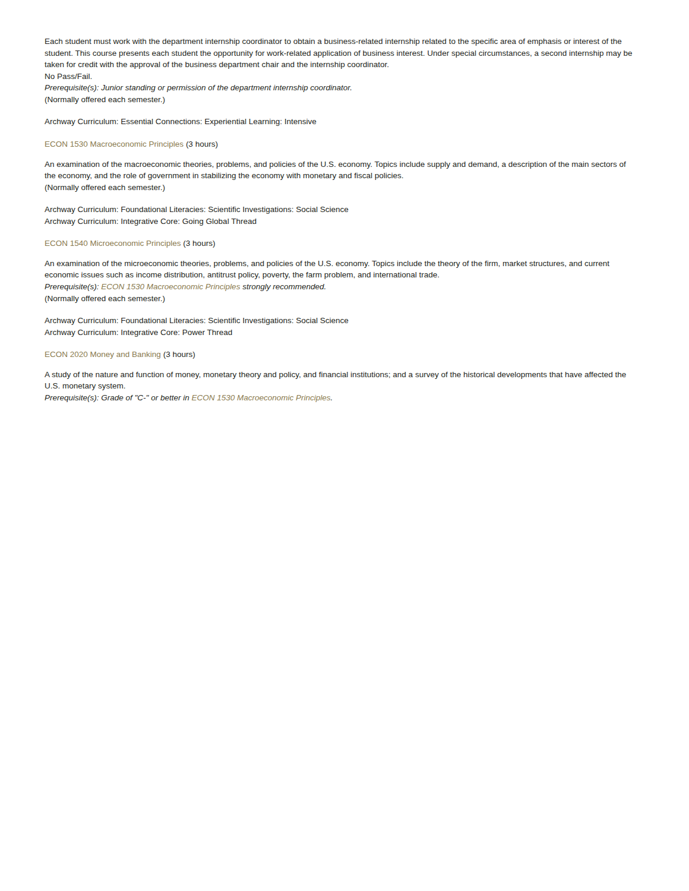Each student must work with the department internship coordinator to obtain a business-related internship related to the specific area of emphasis or interest of the student. This course presents each student the opportunity for work-related application of business interest. Under special circumstances, a second internship may be taken for credit with the approval of the business department chair and the internship coordinator.
No Pass/Fail.
Prerequisite(s): Junior standing or permission of the department internship coordinator.
(Normally offered each semester.)
Archway Curriculum: Essential Connections: Experiential Learning: Intensive
ECON 1530 Macroeconomic Principles (3 hours)
An examination of the macroeconomic theories, problems, and policies of the U.S. economy. Topics include supply and demand, a description of the main sectors of the economy, and the role of government in stabilizing the economy with monetary and fiscal policies.
(Normally offered each semester.)
Archway Curriculum: Foundational Literacies: Scientific Investigations: Social Science
Archway Curriculum: Integrative Core: Going Global Thread
ECON 1540 Microeconomic Principles (3 hours)
An examination of the microeconomic theories, problems, and policies of the U.S. economy. Topics include the theory of the firm, market structures, and current economic issues such as income distribution, antitrust policy, poverty, the farm problem, and international trade.
Prerequisite(s): ECON 1530 Macroeconomic Principles strongly recommended.
(Normally offered each semester.)
Archway Curriculum: Foundational Literacies: Scientific Investigations: Social Science
Archway Curriculum: Integrative Core: Power Thread
ECON 2020 Money and Banking (3 hours)
A study of the nature and function of money, monetary theory and policy, and financial institutions; and a survey of the historical developments that have affected the U.S. monetary system.
Prerequisite(s): Grade of "C-" or better in ECON 1530 Macroeconomic Principles.